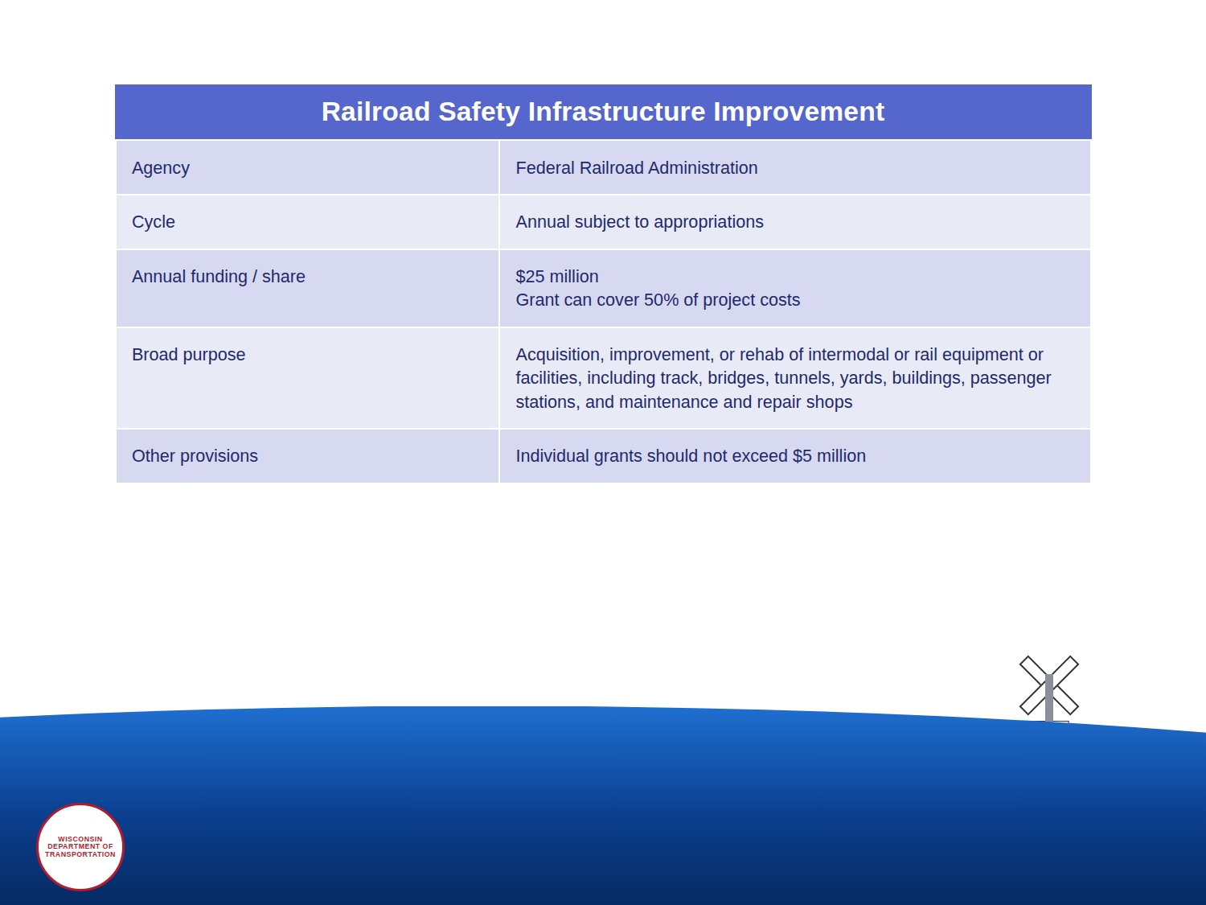Railroad Safety Infrastructure Improvement
| Agency | Federal Railroad Administration |
| Cycle | Annual subject to appropriations |
| Annual funding / share | $25 million Grant can cover 50% of project costs |
| Broad purpose | Acquisition, improvement, or rehab of intermodal or rail equipment or facilities, including track, bridges, tunnels, yards, buildings, passenger stations, and maintenance and repair shops |
| Other provisions | Individual grants should not exceed $5 million |
TRACKS
WISCONSIN
DEPARTMENT OF TRANSPORTATION